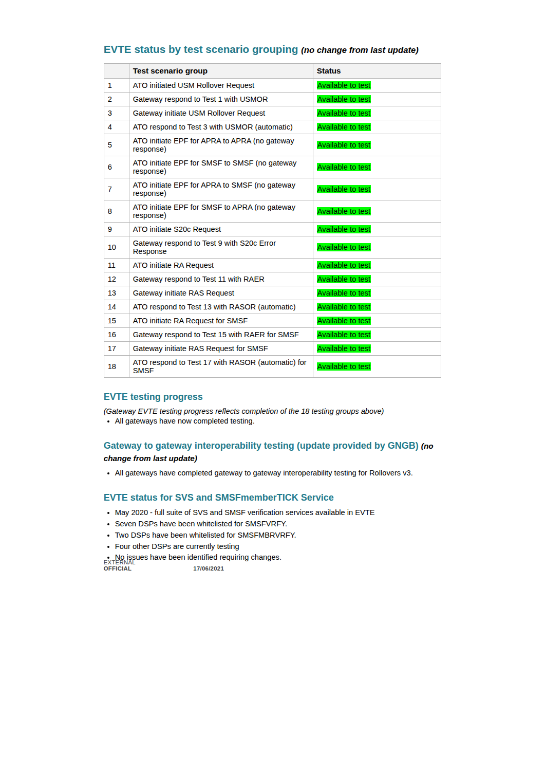EVTE status by test scenario grouping (no change from last update)
| | Test scenario group | Status |
| --- | --- | --- |
| 1 | ATO initiated USM Rollover Request | Available to test |
| 2 | Gateway respond to Test 1 with USMOR | Available to test |
| 3 | Gateway initiate USM Rollover Request | Available to test |
| 4 | ATO respond to Test 3 with USMOR (automatic) | Available to test |
| 5 | ATO initiate EPF for APRA to APRA (no gateway response) | Available to test |
| 6 | ATO initiate EPF for SMSF to SMSF (no gateway response) | Available to test |
| 7 | ATO initiate EPF for APRA to SMSF (no gateway response) | Available to test |
| 8 | ATO initiate EPF for SMSF to APRA (no gateway response) | Available to test |
| 9 | ATO initiate S20c Request | Available to test |
| 10 | Gateway respond to Test 9 with S20c Error Response | Available to test |
| 11 | ATO initiate RA Request | Available to test |
| 12 | Gateway respond to Test 11 with RAER | Available to test |
| 13 | Gateway initiate RAS Request | Available to test |
| 14 | ATO respond to Test 13 with RASOR (automatic) | Available to test |
| 15 | ATO initiate RA Request for SMSF | Available to test |
| 16 | Gateway respond to Test 15 with RAER for SMSF | Available to test |
| 17 | Gateway initiate RAS Request for SMSF | Available to test |
| 18 | ATO respond to Test 17 with RASOR (automatic) for SMSF | Available to test |
EVTE testing progress
(Gateway EVTE testing progress reflects completion of the 18 testing groups above)
All gateways have now completed testing.
Gateway to gateway interoperability testing (update provided by GNGB) (no change from last update)
All gateways have completed gateway to gateway interoperability testing for Rollovers v3.
EVTE status for SVS and SMSFmemberTICK Service
May 2020 - full suite of SVS and SMSF verification services available in EVTE
Seven DSPs have been whitelisted for SMSFVRFY.
Two DSPs have been whitelisted for SMSFMBRVRFY.
Four other DSPs are currently testing
No issues have been identified requiring changes.
EXTERNAL
OFFICIAL17/06/2021